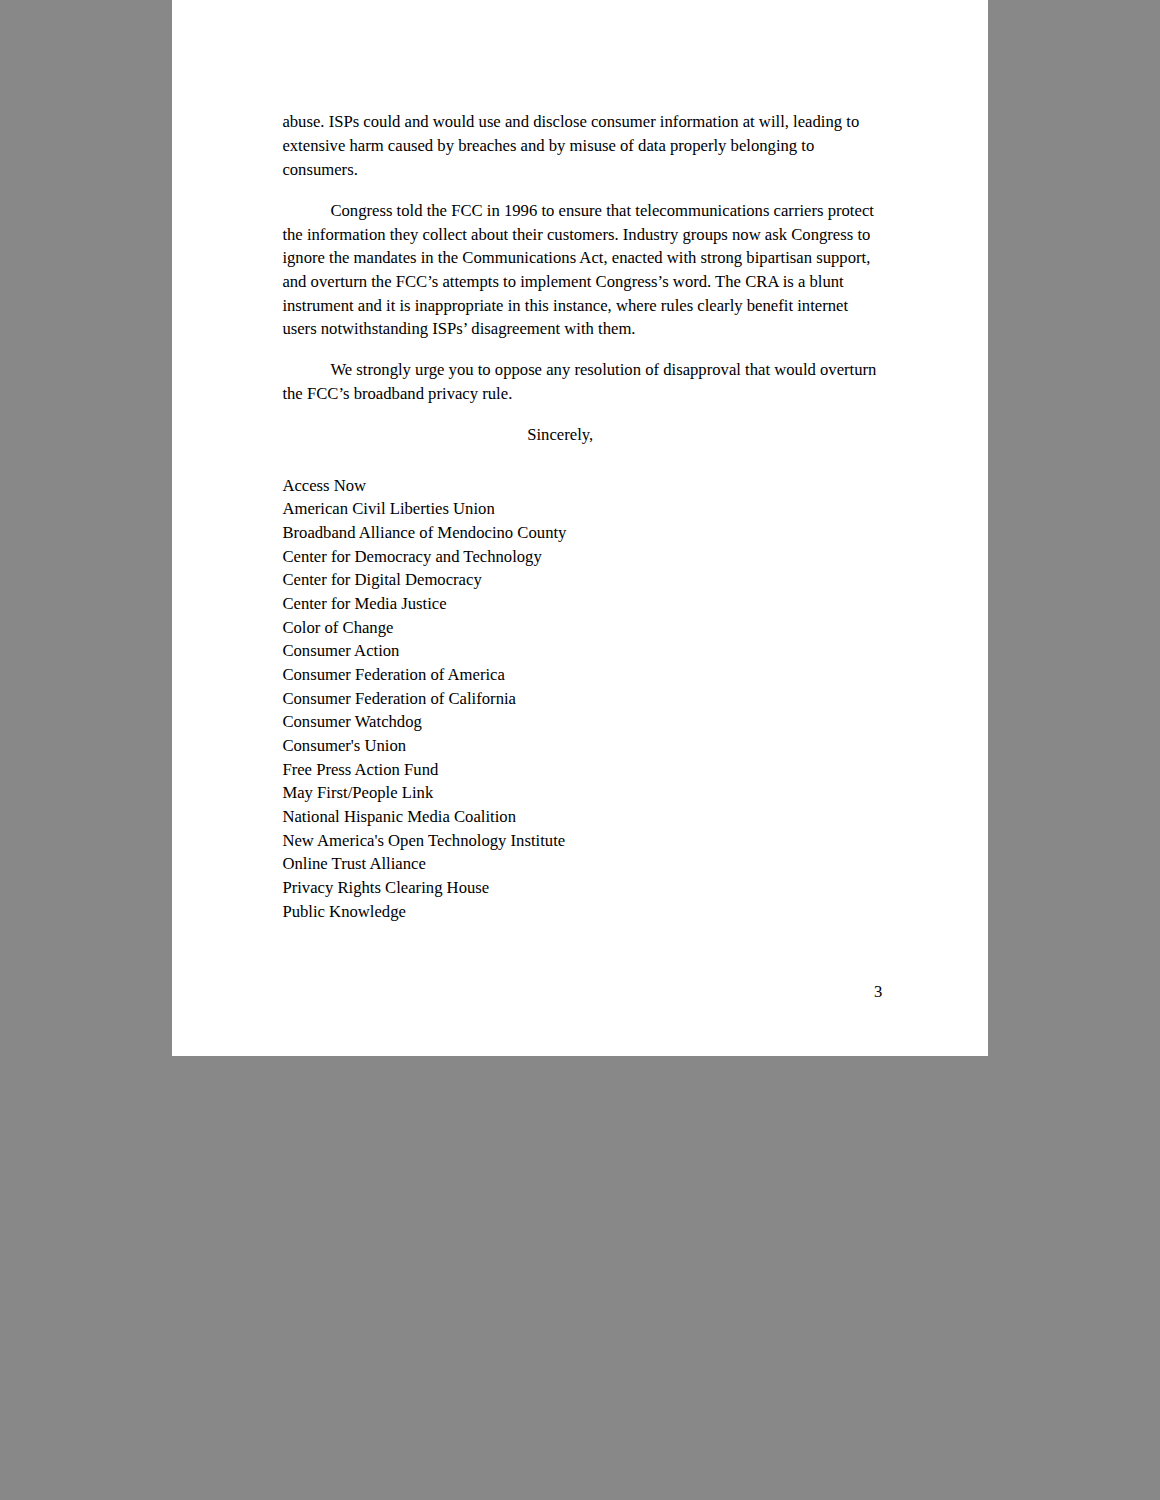abuse. ISPs could and would use and disclose consumer information at will, leading to extensive harm caused by breaches and by misuse of data properly belonging to consumers.
Congress told the FCC in 1996 to ensure that telecommunications carriers protect the information they collect about their customers. Industry groups now ask Congress to ignore the mandates in the Communications Act, enacted with strong bipartisan support, and overturn the FCC’s attempts to implement Congress’s word. The CRA is a blunt instrument and it is inappropriate in this instance, where rules clearly benefit internet users notwithstanding ISPs’ disagreement with them.
We strongly urge you to oppose any resolution of disapproval that would overturn the FCC’s broadband privacy rule.
Sincerely,
Access Now
American Civil Liberties Union
Broadband Alliance of Mendocino County
Center for Democracy and Technology
Center for Digital Democracy
Center for Media Justice
Color of Change
Consumer Action
Consumer Federation of America
Consumer Federation of California
Consumer Watchdog
Consumer's Union
Free Press Action Fund
May First/People Link
National Hispanic Media Coalition
New America's Open Technology Institute
Online Trust Alliance
Privacy Rights Clearing House
Public Knowledge
3